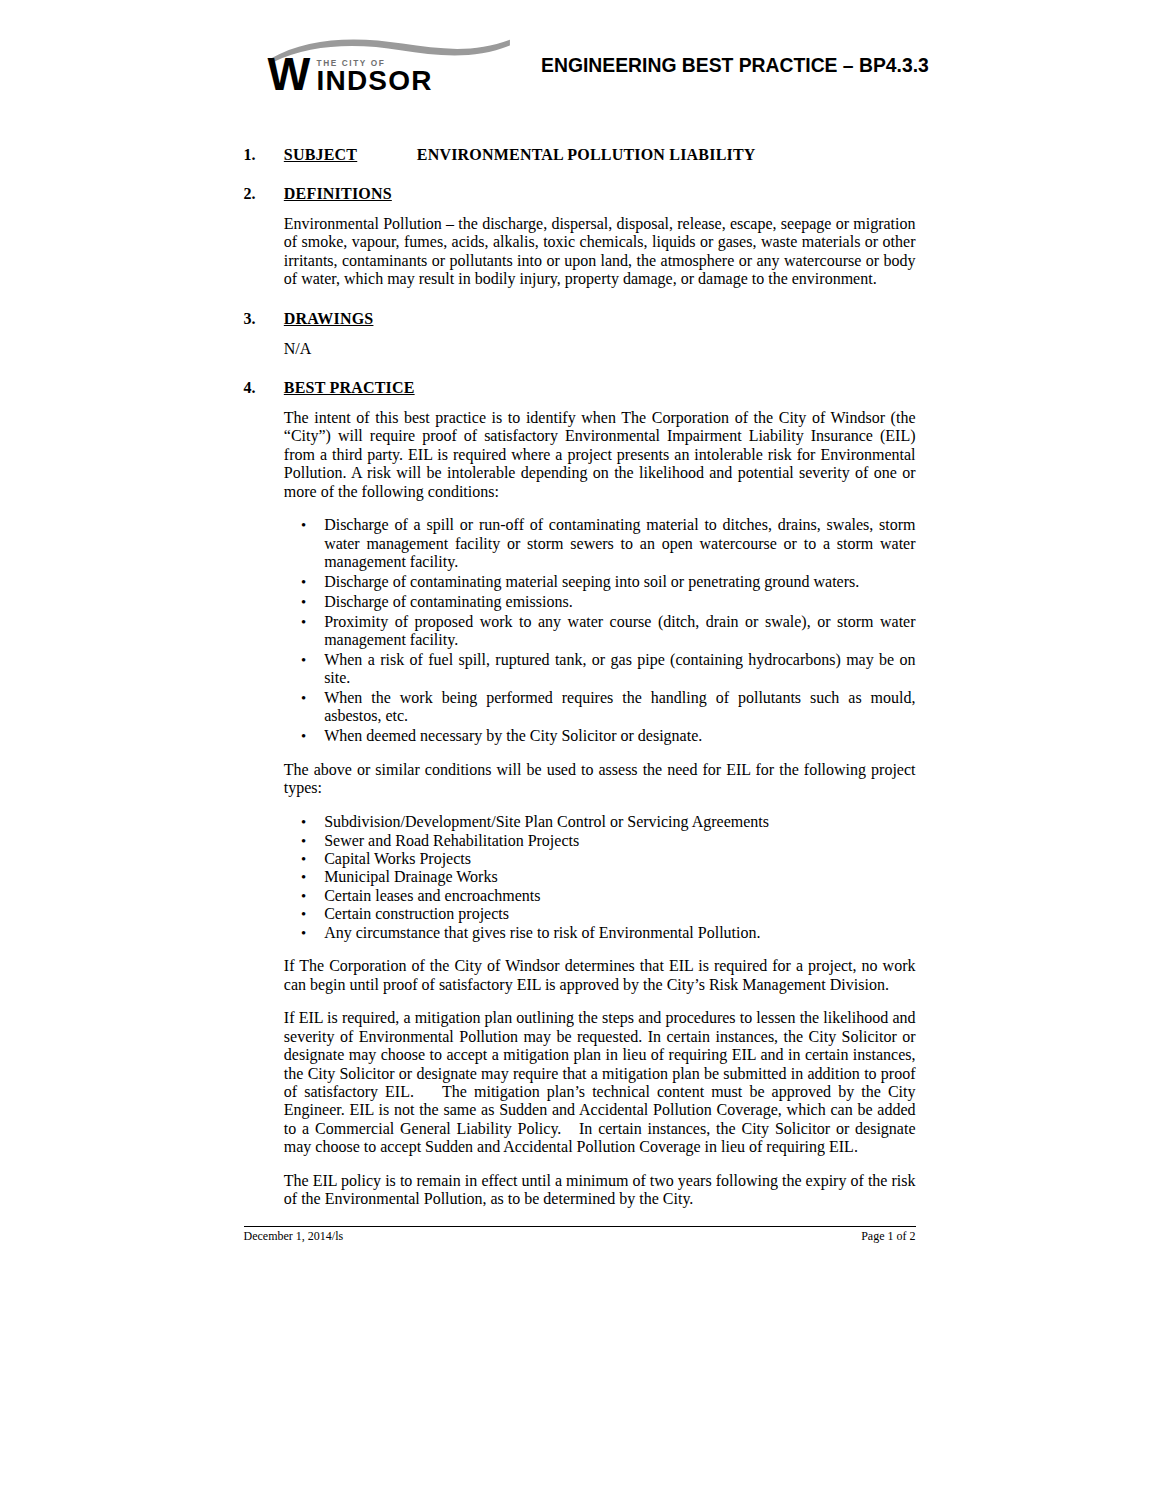W THE CITY OF INDSOR
ENGINEERING BEST PRACTICE – BP4.3.3
1. SUBJECT ENVIRONMENTAL POLLUTION LIABILITY
2. DEFINITIONS
Environmental Pollution – the discharge, dispersal, disposal, release, escape, seepage or migration of smoke, vapour, fumes, acids, alkalis, toxic chemicals, liquids or gases, waste materials or other irritants, contaminants or pollutants into or upon land, the atmosphere or any watercourse or body of water, which may result in bodily injury, property damage, or damage to the environment.
3. DRAWINGS
N/A
4. BEST PRACTICE
The intent of this best practice is to identify when The Corporation of the City of Windsor (the “City”) will require proof of satisfactory Environmental Impairment Liability Insurance (EIL) from a third party. EIL is required where a project presents an intolerable risk for Environmental Pollution. A risk will be intolerable depending on the likelihood and potential severity of one or more of the following conditions:
Discharge of a spill or run-off of contaminating material to ditches, drains, swales, storm water management facility or storm sewers to an open watercourse or to a storm water management facility.
Discharge of contaminating material seeping into soil or penetrating ground waters.
Discharge of contaminating emissions.
Proximity of proposed work to any water course (ditch, drain or swale), or storm water management facility.
When a risk of fuel spill, ruptured tank, or gas pipe (containing hydrocarbons) may be on site.
When the work being performed requires the handling of pollutants such as mould, asbestos, etc.
When deemed necessary by the City Solicitor or designate.
The above or similar conditions will be used to assess the need for EIL for the following project types:
Subdivision/Development/Site Plan Control or Servicing Agreements
Sewer and Road Rehabilitation Projects
Capital Works Projects
Municipal Drainage Works
Certain leases and encroachments
Certain construction projects
Any circumstance that gives rise to risk of Environmental Pollution.
If The Corporation of the City of Windsor determines that EIL is required for a project, no work can begin until proof of satisfactory EIL is approved by the City’s Risk Management Division.
If EIL is required, a mitigation plan outlining the steps and procedures to lessen the likelihood and severity of Environmental Pollution may be requested. In certain instances, the City Solicitor or designate may choose to accept a mitigation plan in lieu of requiring EIL and in certain instances, the City Solicitor or designate may require that a mitigation plan be submitted in addition to proof of satisfactory EIL. The mitigation plan’s technical content must be approved by the City Engineer. EIL is not the same as Sudden and Accidental Pollution Coverage, which can be added to a Commercial General Liability Policy. In certain instances, the City Solicitor or designate may choose to accept Sudden and Accidental Pollution Coverage in lieu of requiring EIL.
The EIL policy is to remain in effect until a minimum of two years following the expiry of the risk of the Environmental Pollution, as to be determined by the City.
December 1, 2014/ls
Page 1 of 2